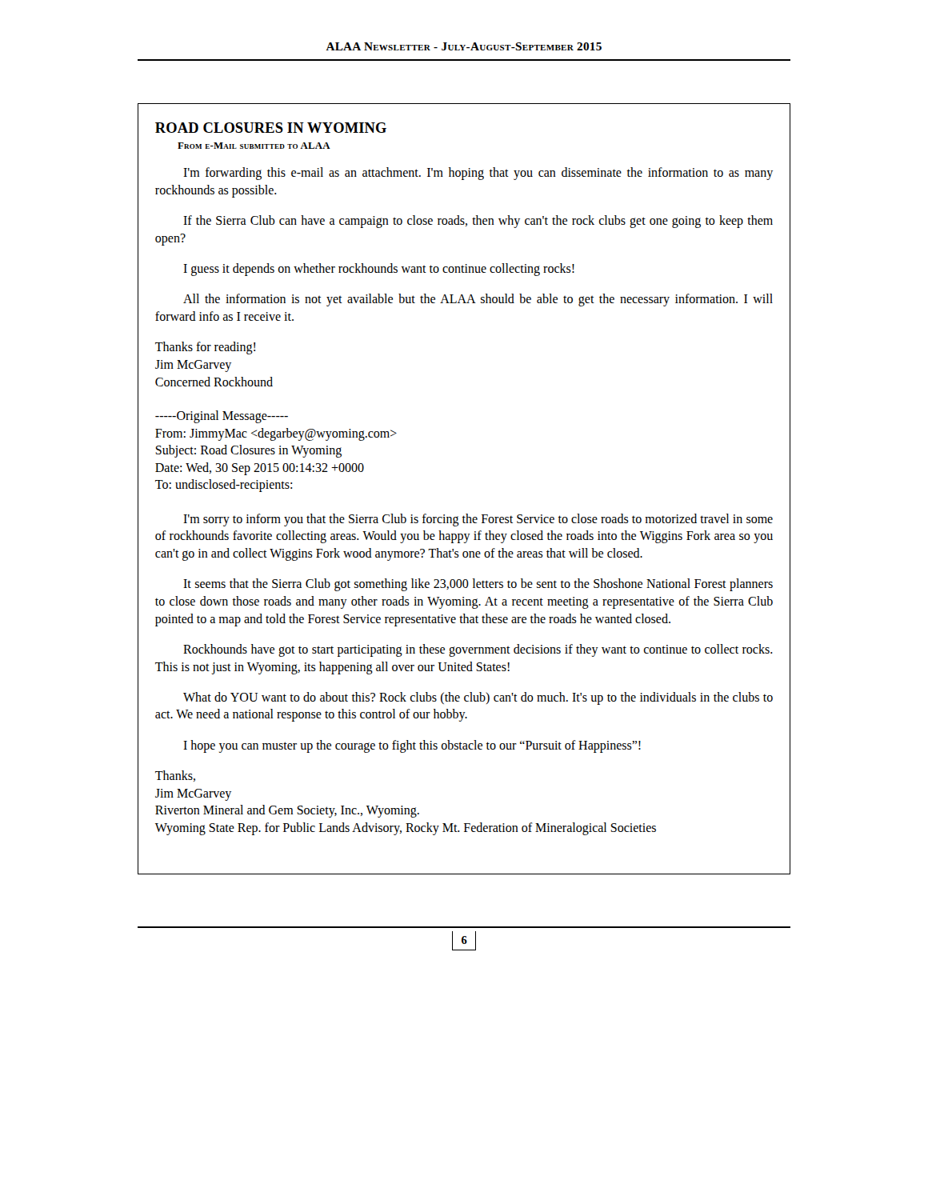ALAA Newsletter - July-August-September 2015
ROAD CLOSURES IN WYOMING
From e-Mail submitted to ALAA
I'm forwarding this e-mail as an attachment. I'm hoping that you can disseminate the information to as many rockhounds as possible.
If the Sierra Club can have a campaign to close roads, then why can't the rock clubs get one going to keep them open?
I guess it depends on whether rockhounds want to continue collecting rocks!
All the information is not yet available but the ALAA should be able to get the necessary information. I will forward info as I receive it.
Thanks for reading!
Jim McGarvey
Concerned Rockhound
-----Original Message-----
From: JimmyMac <degarbey@wyoming.com>
Subject: Road Closures in Wyoming
Date: Wed, 30 Sep 2015 00:14:32 +0000
To: undisclosed-recipients:
I'm sorry to inform you that the Sierra Club is forcing the Forest Service to close roads to motorized travel in some of rockhounds favorite collecting areas. Would you be happy if they closed the roads into the Wiggins Fork area so you can't go in and collect Wiggins Fork wood anymore? That's one of the areas that will be closed.
It seems that the Sierra Club got something like 23,000 letters to be sent to the Shoshone National Forest planners to close down those roads and many other roads in Wyoming. At a recent meeting a representative of the Sierra Club pointed to a map and told the Forest Service representative that these are the roads he wanted closed.
Rockhounds have got to start participating in these government decisions if they want to continue to collect rocks. This is not just in Wyoming, its happening all over our United States!
What do YOU want to do about this? Rock clubs (the club) can't do much. It's up to the individuals in the clubs to act. We need a national response to this control of our hobby.
I hope you can muster up the courage to fight this obstacle to our “Pursuit of Happiness”!
Thanks,
Jim McGarvey
Riverton Mineral and Gem Society, Inc., Wyoming.
Wyoming State Rep. for Public Lands Advisory, Rocky Mt. Federation of Mineralogical Societies
6